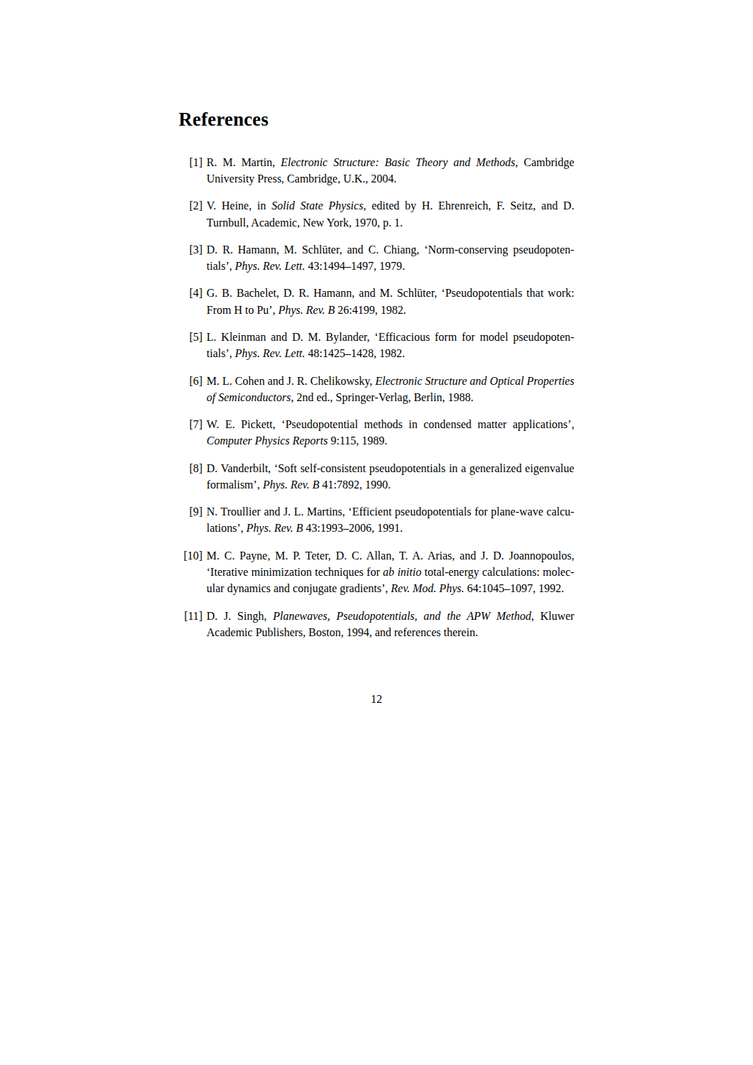References
[1] R. M. Martin, Electronic Structure: Basic Theory and Methods, Cambridge University Press, Cambridge, U.K., 2004.
[2] V. Heine, in Solid State Physics, edited by H. Ehrenreich, F. Seitz, and D. Turnbull, Academic, New York, 1970, p. 1.
[3] D. R. Hamann, M. Schlüter, and C. Chiang, ‘Norm-conserving pseudopotentials’, Phys. Rev. Lett. 43:1494–1497, 1979.
[4] G. B. Bachelet, D. R. Hamann, and M. Schlüter, ‘Pseudopotentials that work: From H to Pu’, Phys. Rev. B 26:4199, 1982.
[5] L. Kleinman and D. M. Bylander, ‘Efficacious form for model pseudopotentials’, Phys. Rev. Lett. 48:1425–1428, 1982.
[6] M. L. Cohen and J. R. Chelikowsky, Electronic Structure and Optical Properties of Semiconductors, 2nd ed., Springer-Verlag, Berlin, 1988.
[7] W. E. Pickett, ‘Pseudopotential methods in condensed matter applications’, Computer Physics Reports 9:115, 1989.
[8] D. Vanderbilt, ‘Soft self-consistent pseudopotentials in a generalized eigenvalue formalism’, Phys. Rev. B 41:7892, 1990.
[9] N. Troullier and J. L. Martins, ‘Efficient pseudopotentials for plane-wave calculations’, Phys. Rev. B 43:1993–2006, 1991.
[10] M. C. Payne, M. P. Teter, D. C. Allan, T. A. Arias, and J. D. Joannopoulos, ‘Iterative minimization techniques for ab initio total-energy calculations: molecular dynamics and conjugate gradients’, Rev. Mod. Phys. 64:1045–1097, 1992.
[11] D. J. Singh, Planewaves, Pseudopotentials, and the APW Method, Kluwer Academic Publishers, Boston, 1994, and references therein.
12